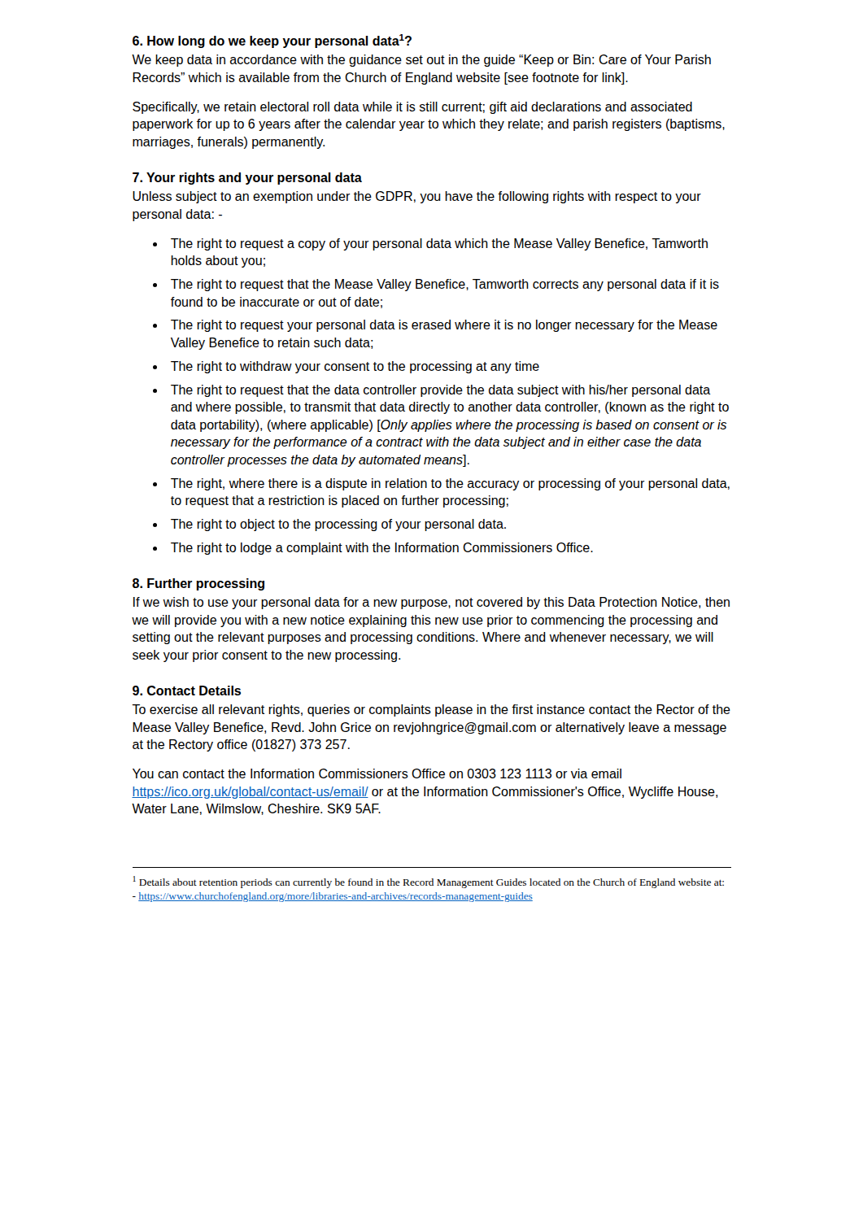6. How long do we keep your personal data1?
We keep data in accordance with the guidance set out in the guide “Keep or Bin: Care of Your Parish Records” which is available from the Church of England website [see footnote for link].
Specifically, we retain electoral roll data while it is still current; gift aid declarations and associated paperwork for up to 6 years after the calendar year to which they relate; and parish registers (baptisms, marriages, funerals) permanently.
7. Your rights and your personal data
Unless subject to an exemption under the GDPR, you have the following rights with respect to your personal data: -
The right to request a copy of your personal data which the Mease Valley Benefice, Tamworth holds about you;
The right to request that the Mease Valley Benefice, Tamworth corrects any personal data if it is found to be inaccurate or out of date;
The right to request your personal data is erased where it is no longer necessary for the Mease Valley Benefice to retain such data;
The right to withdraw your consent to the processing at any time
The right to request that the data controller provide the data subject with his/her personal data and where possible, to transmit that data directly to another data controller, (known as the right to data portability), (where applicable) [Only applies where the processing is based on consent or is necessary for the performance of a contract with the data subject and in either case the data controller processes the data by automated means].
The right, where there is a dispute in relation to the accuracy or processing of your personal data, to request that a restriction is placed on further processing;
The right to object to the processing of your personal data.
The right to lodge a complaint with the Information Commissioners Office.
8. Further processing
If we wish to use your personal data for a new purpose, not covered by this Data Protection Notice, then we will provide you with a new notice explaining this new use prior to commencing the processing and setting out the relevant purposes and processing conditions. Where and whenever necessary, we will seek your prior consent to the new processing.
9. Contact Details
To exercise all relevant rights, queries or complaints please in the first instance contact the Rector of the Mease Valley Benefice, Revd. John Grice on revjohngrice@gmail.com or alternatively leave a message at the Rectory office (01827) 373 257.
You can contact the Information Commissioners Office on 0303 123 1113 or via email https://ico.org.uk/global/contact-us/email/ or at the Information Commissioner's Office, Wycliffe House, Water Lane, Wilmslow, Cheshire. SK9 5AF.
1 Details about retention periods can currently be found in the Record Management Guides located on the Church of England website at: - https://www.churchofengland.org/more/libraries-and-archives/records-management-guides